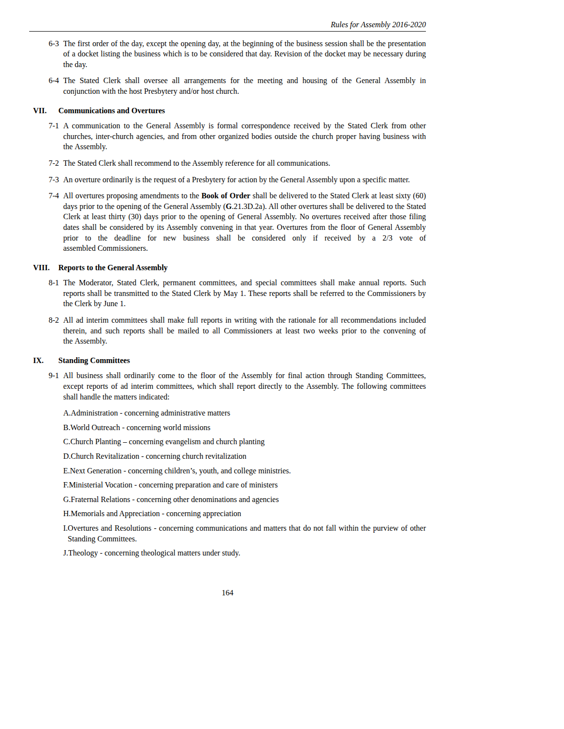Rules for Assembly 2016-2020
6-3
The first order of the day, except the opening day, at the beginning of the business session shall be the presentation of a docket listing the business which is to be considered that day. Revision of the docket may be necessary during the day.
6-4
The Stated Clerk shall oversee all arrangements for the meeting and housing of the General Assembly in conjunction with the host Presbytery and/or host church.
VII.
Communications and Overtures
7-1
A communication to the General Assembly is formal correspondence received by the Stated Clerk from other churches, inter-church agencies, and from other organized bodies outside the church proper having business with the Assembly.
7-2
The Stated Clerk shall recommend to the Assembly reference for all communications.
7-3
An overture ordinarily is the request of a Presbytery for action by the General Assembly upon a specific matter.
7-4
All overtures proposing amendments to the Book of Order shall be delivered to the Stated Clerk at least sixty (60) days prior to the opening of the General Assembly (G.21.3D.2a). All other overtures shall be delivered to the Stated Clerk at least thirty (30) days prior to the opening of General Assembly. No overtures received after those filing dates shall be considered by its Assembly convening in that year. Overtures from the floor of General Assembly prior to the deadline for new business shall be considered only if received by a 2/3 vote of assembled Commissioners.
VIII.
Reports to the General Assembly
8-1
The Moderator, Stated Clerk, permanent committees, and special committees shall make annual reports. Such reports shall be transmitted to the Stated Clerk by May 1. These reports shall be referred to the Commissioners by the Clerk by June 1.
8-2
All ad interim committees shall make full reports in writing with the rationale for all recommendations included therein, and such reports shall be mailed to all Commissioners at least two weeks prior to the convening of the Assembly.
IX.
Standing Committees
9-1
All business shall ordinarily come to the floor of the Assembly for final action through Standing Committees, except reports of ad interim committees, which shall report directly to the Assembly. The following committees shall handle the matters indicated:
A.
Administration - concerning administrative matters
B.
World Outreach - concerning world missions
C.
Church Planting – concerning evangelism and church planting
D.
Church Revitalization - concerning church revitalization
E.
Next Generation - concerning children’s, youth, and college ministries.
F.
Ministerial Vocation - concerning preparation and care of ministers
G.
Fraternal Relations - concerning other denominations and agencies
H.
Memorials and Appreciation - concerning appreciation
I.
Overtures and Resolutions - concerning communications and matters that do not fall within the purview of other Standing Committees.
J.
Theology - concerning theological matters under study.
164